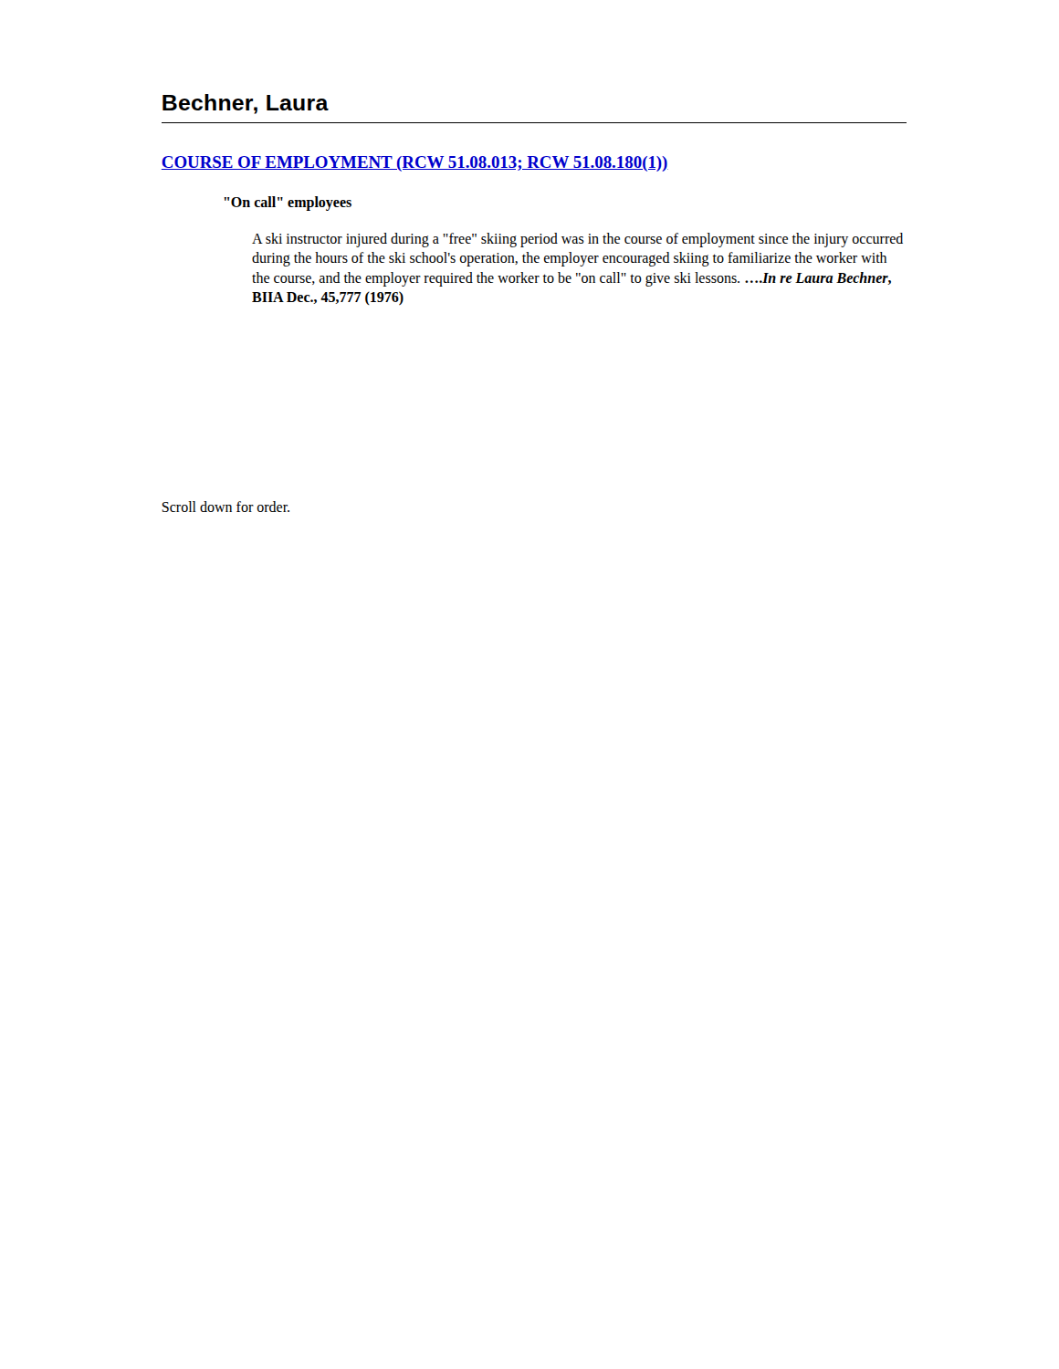Bechner, Laura
COURSE OF EMPLOYMENT (RCW 51.08.013; RCW 51.08.180(1))
"On call" employees
A ski instructor injured during a "free" skiing period was in the course of employment since the injury occurred during the hours of the ski school's operation, the employer encouraged skiing to familiarize the worker with the course, and the employer required the worker to be "on call" to give ski lessons. ….In re Laura Bechner, BIIA Dec., 45,777 (1976)
Scroll down for order.